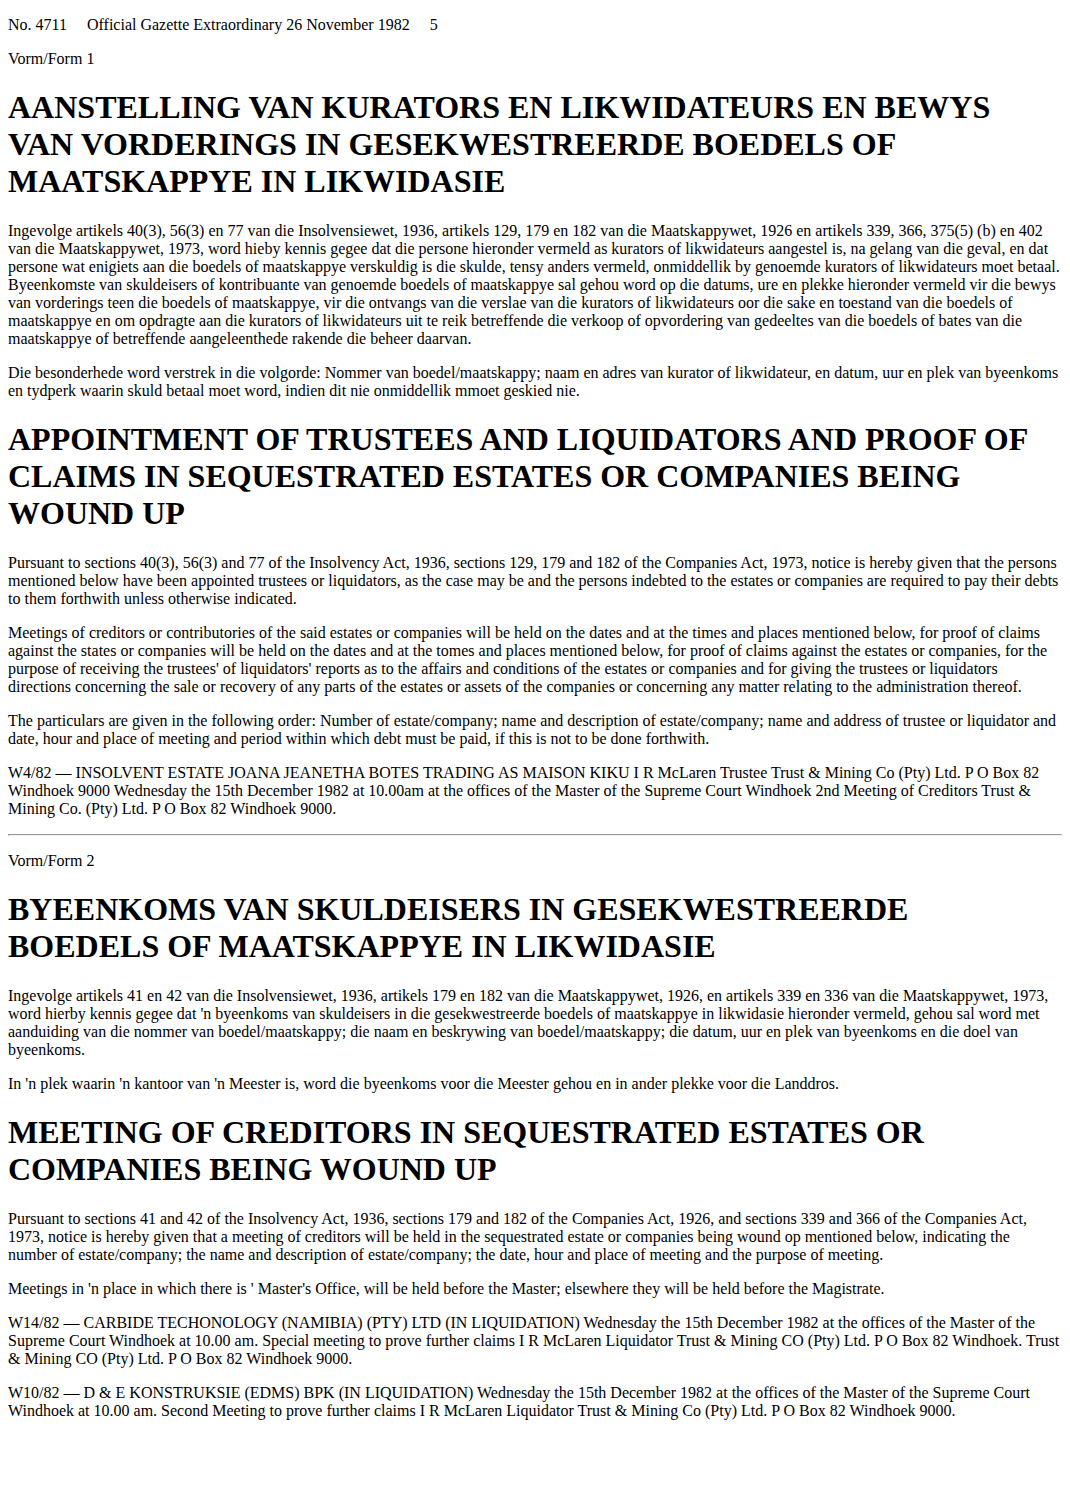No. 4711 Official Gazette Extraordinary 26 November 1982 5
Vorm/Form 1
AANSTELLING VAN KURATORS EN LIKWIDATEURS EN BEWYS VAN VORDERINGS IN GESEKWESTREERDE BOEDELS OF MAATSKAPPYE IN LIKWIDASIE
Ingevolge artikels 40(3), 56(3) en 77 van die Insolvensiewet, 1936, artikels 129, 179 en 182 van die Maatskappywet, 1926 en artikels 339, 366, 375(5) (b) en 402 van die Maatskappywet, 1973, word hieby kennis gegee dat die persone hieronder vermeld as kurators of likwidateurs aangestel is, na gelang van die geval, en dat persone wat enigiets aan die boedels of maatskappye verskuldig is die skulde, tensy anders vermeld, onmiddellik by genoemde kurators of likwidateurs moet betaal. Byeenkomste van skuldeisers of kontribuante van genoemde boedels of maatskappye sal gehou word op die datums, ure en plekke hieronder vermeld vir die bewys van vorderings teen die boedels of maatskappye, vir die ontvangs van die verslae van die kurators of likwidateurs oor die sake en toestand van die boedels of maatskappye en om opdragte aan die kurators of likwidateurs uit te reik betreffende die verkoop of opvordering van gedeeltes van die boedels of bates van die maatskappye of betreffende aangeleenthede rakende die beheer daarvan.
Die besonderhede word verstrek in die volgorde: Nommer van boedel/maatskappy; naam en adres van kurator of likwidateur, en datum, uur en plek van byeenkoms en tydperk waarin skuld betaal moet word, indien dit nie onmiddellik mmoet geskied nie.
APPOINTMENT OF TRUSTEES AND LIQUIDATORS AND PROOF OF CLAIMS IN SEQUESTRATED ESTATES OR COMPANIES BEING WOUND UP
Pursuant to sections 40(3), 56(3) and 77 of the Insolvency Act, 1936, sections 129, 179 and 182 of the Companies Act, 1973, notice is hereby given that the persons mentioned below have been appointed trustees or liquidators, as the case may be and the persons indebted to the estates or companies are required to pay their debts to them forthwith unless otherwise indicated.
Meetings of creditors or contributories of the said estates or companies will be held on the dates and at the times and places mentioned below, for proof of claims against the states or companies will be held on the dates and at the tomes and places mentioned below, for proof of claims against the estates or companies, for the purpose of receiving the trustees' of liquidators' reports as to the affairs and conditions of the estates or companies and for giving the trustees or liquidators directions concerning the sale or recovery of any parts of the estates or assets of the companies or concerning any matter relating to the administration thereof.
The particulars are given in the following order: Number of estate/company; name and description of estate/company; name and address of trustee or liquidator and date, hour and place of meeting and period within which debt must be paid, if this is not to be done forthwith.
W4/82 — INSOLVENT ESTATE JOANA JEANETHA BOTES TRADING AS MAISON KIKU I R McLaren Trustee Trust & Mining Co (Pty) Ltd. P O Box 82 Windhoek 9000 Wednesday the 15th December 1982 at 10.00am at the offices of the Master of the Supreme Court Windhoek 2nd Meeting of Creditors Trust & Mining Co. (Pty) Ltd. P O Box 82 Windhoek 9000.
Vorm/Form 2
BYEENKOMS VAN SKULDEISERS IN GESEKWESTREERDE BOEDELS OF MAATSKAPPYE IN LIKWIDASIE
Ingevolge artikels 41 en 42 van die Insolvensiewet, 1936, artikels 179 en 182 van die Maatskappywet, 1926, en artikels 339 en 336 van die Maatskappywet, 1973, word hierby kennis gegee dat 'n byeenkoms van skuldeisers in die gesekwestreerde boedels of maatskappye in likwidasie hieronder vermeld, gehou sal word met aanduiding van die nommer van boedel/maatskappy; die naam en beskrywing van boedel/maatskappy; die datum, uur en plek van byeenkoms en die doel van byeenkoms.
In 'n plek waarin 'n kantoor van 'n Meester is, word die byeenkoms voor die Meester gehou en in ander plekke voor die Landdros.
MEETING OF CREDITORS IN SEQUESTRATED ESTATES OR COMPANIES BEING WOUND UP
Pursuant to sections 41 and 42 of the Insolvency Act, 1936, sections 179 and 182 of the Companies Act, 1926, and sections 339 and 366 of the Companies Act, 1973, notice is hereby given that a meeting of creditors will be held in the sequestrated estate or companies being wound op mentioned below, indicating the number of estate/company; the name and description of estate/company; the date, hour and place of meeting and the purpose of meeting.
Meetings in 'n place in which there is ' Master's Office, will be held before the Master; elsewhere they will be held before the Magistrate.
W14/82 — CARBIDE TECHONOLOGY (NAMIBIA) (PTY) LTD (IN LIQUIDATION) Wednesday the 15th December 1982 at the offices of the Master of the Supreme Court Windhoek at 10.00 am. Special meeting to prove further claims I R McLaren Liquidator Trust & Mining CO (Pty) Ltd. P O Box 82 Windhoek. Trust & Mining CO (Pty) Ltd. P O Box 82 Windhoek 9000.
W10/82 — D & E KONSTRUKSIE (EDMS) BPK (IN LIQUIDATION) Wednesday the 15th December 1982 at the offices of the Master of the Supreme Court Windhoek at 10.00 am. Second Meeting to prove further claims I R McLaren Liquidator Trust & Mining Co (Pty) Ltd. P O Box 82 Windhoek 9000.